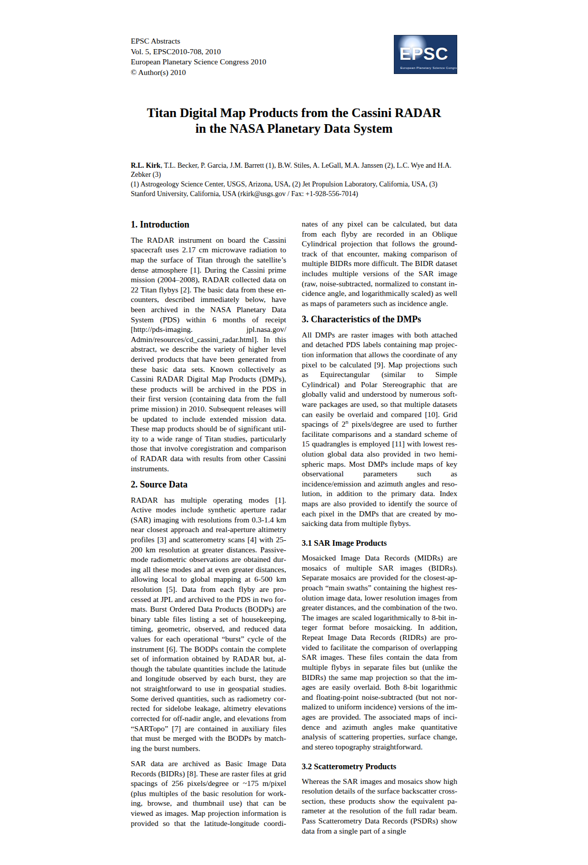EPSC Abstracts
Vol. 5, EPSC2010-708, 2010
European Planetary Science Congress 2010
© Author(s) 2010
EPSC
European Planetary Science Congress
Titan Digital Map Products from the Cassini RADAR in the NASA Planetary Data System
R.L. Kirk, T.L. Becker, P. Garcia, J.M. Barrett (1), B.W. Stiles, A. LeGall, M.A. Janssen (2), L.C. Wye and H.A. Zebker (3)
(1) Astrogeology Science Center, USGS, Arizona, USA, (2) Jet Propulsion Laboratory, California, USA, (3) Stanford University, California, USA (rkirk@usgs.gov / Fax: +1-928-556-7014)
1. Introduction
The RADAR instrument on board the Cassini spacecraft uses 2.17 cm microwave radiation to map the surface of Titan through the satellite’s dense atmosphere [1]. During the Cassini prime mission (2004–2008), RADAR collected data on 22 Titan flybys [2]. The basic data from these encounters, described immediately below, have been archived in the NASA Planetary Data System (PDS) within 6 months of receipt [http://pds-imaging. jpl.nasa.gov/ Admin/resources/cd_cassini_radar.html]. In this abstract, we describe the variety of higher level derived products that have been generated from these basic data sets. Known collectively as Cassini RADAR Digital Map Products (DMPs), these products will be archived in the PDS in their first version (containing data from the full prime mission) in 2010. Subsequent releases will be updated to include extended mission data. These map products should be of significant utility to a wide range of Titan studies, particularly those that involve coregistration and comparison of RADAR data with results from other Cassini instruments.
2. Source Data
RADAR has multiple operating modes [1]. Active modes include synthetic aperture radar (SAR) imaging with resolutions from 0.3-1.4 km near closest approach and real-aperture altimetry profiles [3] and scatterometry scans [4] with 25-200 km resolution at greater distances. Passive-mode radiometric observations are obtained during all these modes and at even greater distances, allowing local to global mapping at 6-500 km resolution [5]. Data from each flyby are processed at JPL and archived to the PDS in two formats. Burst Ordered Data Products (BODPs) are binary table files listing a set of housekeeping, timing, geometric, observed, and reduced data values for each operational “burst” cycle of the instrument [6]. The BODPs contain the complete set of information obtained by RADAR but, although the tabulate quantities include the latitude and longitude observed by each burst, they are not straightforward to use in geospatial studies. Some derived quantities, such as radiometry corrected for sidelobe leakage, altimetry elevations corrected for off-nadir angle, and elevations from “SARTopo” [7] are contained in auxiliary files that must be merged with the BODPs by matching the burst numbers.
SAR data are archived as Basic Image Data Records (BIDRs) [8]. These are raster files at grid spacings of 256 pixels/degree or ~175 m/pixel (plus multiples of the basic resolution for working, browse, and thumbnail use) that can be viewed as images. Map projection information is provided so that the latitude-longitude coordinates of any pixel can be calculated, but data from each flyby are recorded in an Oblique Cylindrical projection that follows the groundtrack of that encounter, making comparison of multiple BIDRs more difficult. The BIDR dataset includes multiple versions of the SAR image (raw, noise-subtracted, normalized to constant incidence angle, and logarithmically scaled) as well as maps of parameters such as incidence angle.
3. Characteristics of the DMPs
All DMPs are raster images with both attached and detached PDS labels containing map projection information that allows the coordinate of any pixel to be calculated [9]. Map projections such as Equirectangular (similar to Simple Cylindrical) and Polar Stereographic that are globally valid and understood by numerous software packages are used, so that multiple datasets can easily be overlaid and compared [10]. Grid spacings of 2n pixels/degree are used to further facilitate comparisons and a standard scheme of 15 quadrangles is employed [11] with lowest resolution global data also provided in two hemispheric maps. Most DMPs include maps of key observational parameters such as incidence/emission and azimuth angles and resolution, in addition to the primary data. Index maps are also provided to identify the source of each pixel in the DMPs that are created by mosaicking data from multiple flybys.
3.1 SAR Image Products
Mosaicked Image Data Records (MIDRs) are mosaics of multiple SAR images (BIDRs). Separate mosaics are provided for the closest-approach “main swaths” containing the highest resolution image data, lower resolution images from greater distances, and the combination of the two. The images are scaled logarithmically to 8-bit integer format before mosaicking. In addition, Repeat Image Data Records (RIDRs) are provided to facilitate the comparison of overlapping SAR images. These files contain the data from multiple flybys in separate files but (unlike the BIDRs) the same map projection so that the images are easily overlaid. Both 8-bit logarithmic and floating-point noise-subtracted (but not normalized to uniform incidence) versions of the images are provided. The associated maps of incidence and azimuth angles make quantitative analysis of scattering properties, surface change, and stereo topography straightforward.
3.2 Scatterometry Products
Whereas the SAR images and mosaics show high resolution details of the surface backscatter cross-section, these products show the equivalent parameter at the resolution of the full radar beam. Pass Scatterometry Data Records (PSDRs) show data from a single part of a single